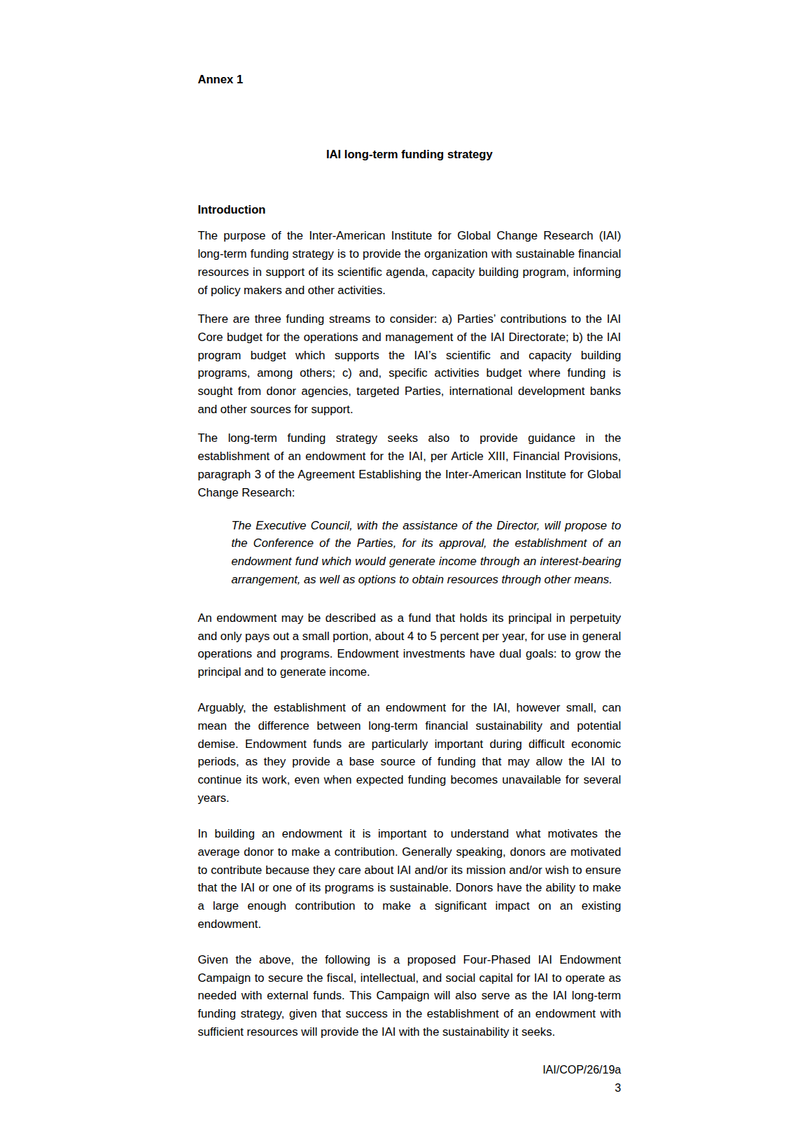Annex 1
IAI long-term funding strategy
Introduction
The purpose of the Inter-American Institute for Global Change Research (IAI) long-term funding strategy is to provide the organization with sustainable financial resources in support of its scientific agenda, capacity building program, informing of policy makers and other activities.
There are three funding streams to consider: a) Parties’ contributions to the IAI Core budget for the operations and management of the IAI Directorate; b) the IAI program budget which supports the IAI’s scientific and capacity building programs, among others; c) and, specific activities budget where funding is sought from donor agencies, targeted Parties, international development banks and other sources for support.
The long-term funding strategy seeks also to provide guidance in the establishment of an endowment for the IAI, per Article XIII, Financial Provisions, paragraph 3 of the Agreement Establishing the Inter-American Institute for Global Change Research:
The Executive Council, with the assistance of the Director, will propose to the Conference of the Parties, for its approval, the establishment of an endowment fund which would generate income through an interest-bearing arrangement, as well as options to obtain resources through other means.
An endowment may be described as a fund that holds its principal in perpetuity and only pays out a small portion, about 4 to 5 percent per year, for use in general operations and programs. Endowment investments have dual goals: to grow the principal and to generate income.
Arguably, the establishment of an endowment for the IAI, however small, can mean the difference between long-term financial sustainability and potential demise. Endowment funds are particularly important during difficult economic periods, as they provide a base source of funding that may allow the IAI to continue its work, even when expected funding becomes unavailable for several years.
In building an endowment it is important to understand what motivates the average donor to make a contribution. Generally speaking, donors are motivated to contribute because they care about IAI and/or its mission and/or wish to ensure that the IAI or one of its programs is sustainable. Donors have the ability to make a large enough contribution to make a significant impact on an existing endowment.
Given the above, the following is a proposed Four-Phased IAI Endowment Campaign to secure the fiscal, intellectual, and social capital for IAI to operate as needed with external funds. This Campaign will also serve as the IAI long-term funding strategy, given that success in the establishment of an endowment with sufficient resources will provide the IAI with the sustainability it seeks.
IAI/COP/26/19a
3